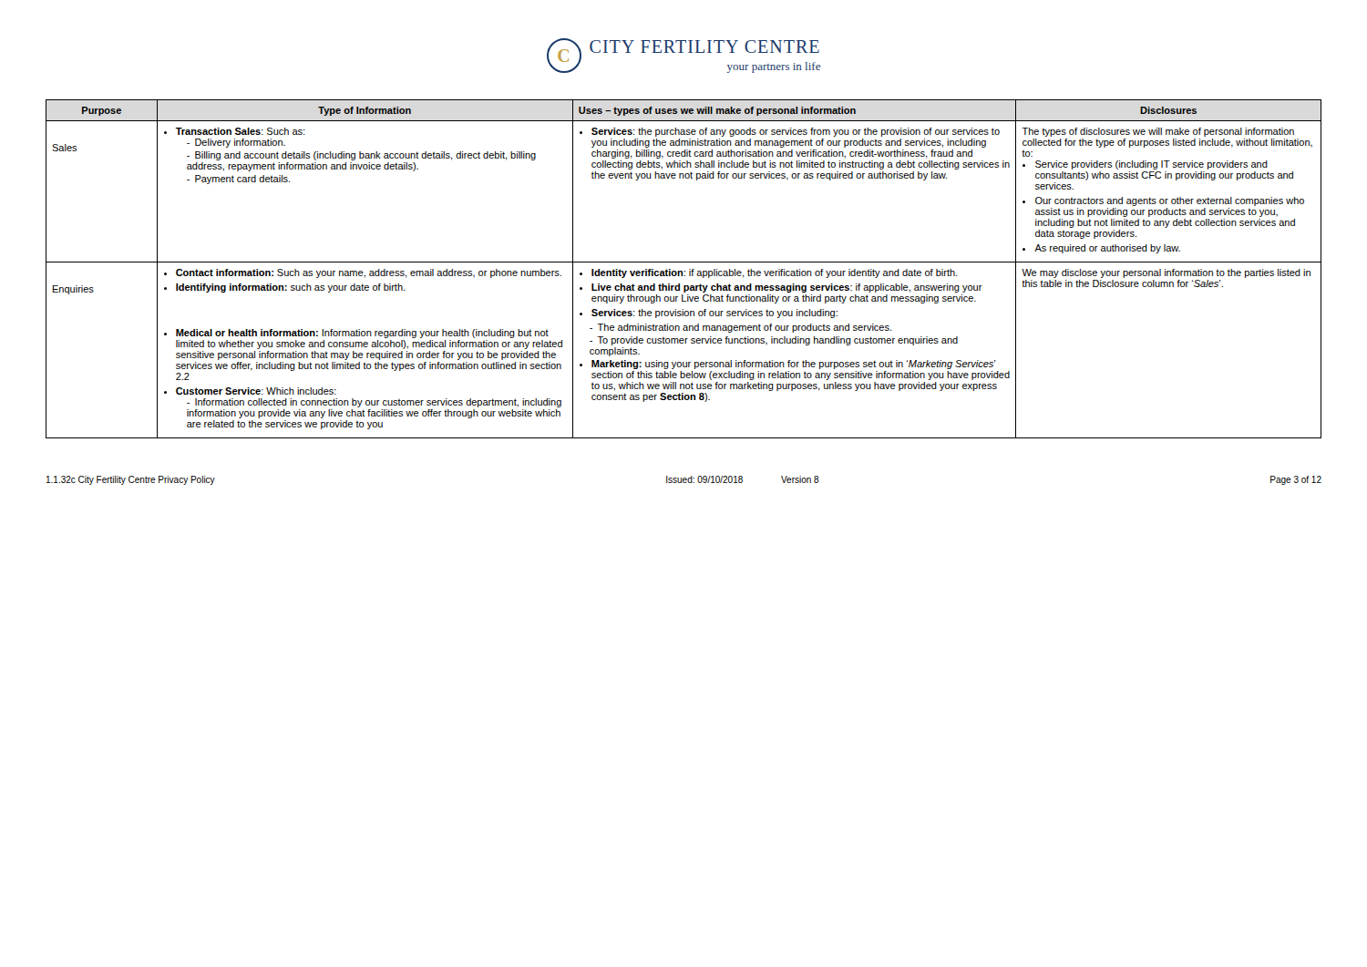CITY FERTILITY CENTRE
your partners in life
| Purpose | Type of Information | Uses – types of uses we will make of personal information | Disclosures |
| --- | --- | --- | --- |
| Sales | Transaction Sales : Such as: Delivery information. Billing and account details (including bank account details, direct debit, billing address, repayment information and invoice details). Payment card details. | Services : the purchase of any goods or services from you or the provision of our services to you including the administration and management of our products and services, including charging, billing, credit card authorisation and verification, credit-worthiness, fraud and collecting debts, which shall include but is not limited to instructing a debt collecting services in the event you have not paid for our services, or as required or authorised by law. | The types of disclosures we will make of personal information collected for the type of purposes listed include, without limitation, to: Service providers (including IT service providers and consultants) who assist CFC in providing our products and services. Our contractors and agents or other external companies who assist us in providing our products and services to you, including but not limited to any debt collection services and data storage providers. As required or authorised by law. |
| Enquiries | Contact information: Such as your name, address, email address, or phone numbers. Identifying information: such as your date of birth. Medical or health information: Information regarding your health (including but not limited to whether you smoke and consume alcohol), medical information or any related sensitive personal information that may be required in order for you to be provided the services we offer, including but not limited to the types of information outlined in section 2.2 Customer Service : Which includes: Information collected in connection by our customer services department, including information you provide via any live chat facilities we offer through our website which are related to the services we provide to you | Identity verification : if applicable, the verification of your identity and date of birth. Live chat and third party chat and messaging services : if applicable, answering your enquiry through our Live Chat functionality or a third party chat and messaging service. Services : the provision of our services to you including: The administration and management of our products and services. To provide customer service functions, including handling customer enquiries and complaints. Marketing: using your personal information for the purposes set out in ‘ Marketing Services ’ section of this table below (excluding in relation to any sensitive information you have provided to us, which we will not use for marketing purposes, unless you have provided your express consent as per Section 8 ). | We may disclose your personal information to the parties listed in this table in the Disclosure column for ‘ Sales ’. |
1.1.32c City Fertility Centre Privacy Policy Issued: 09/10/2018 Version 8 Page 3 of 12